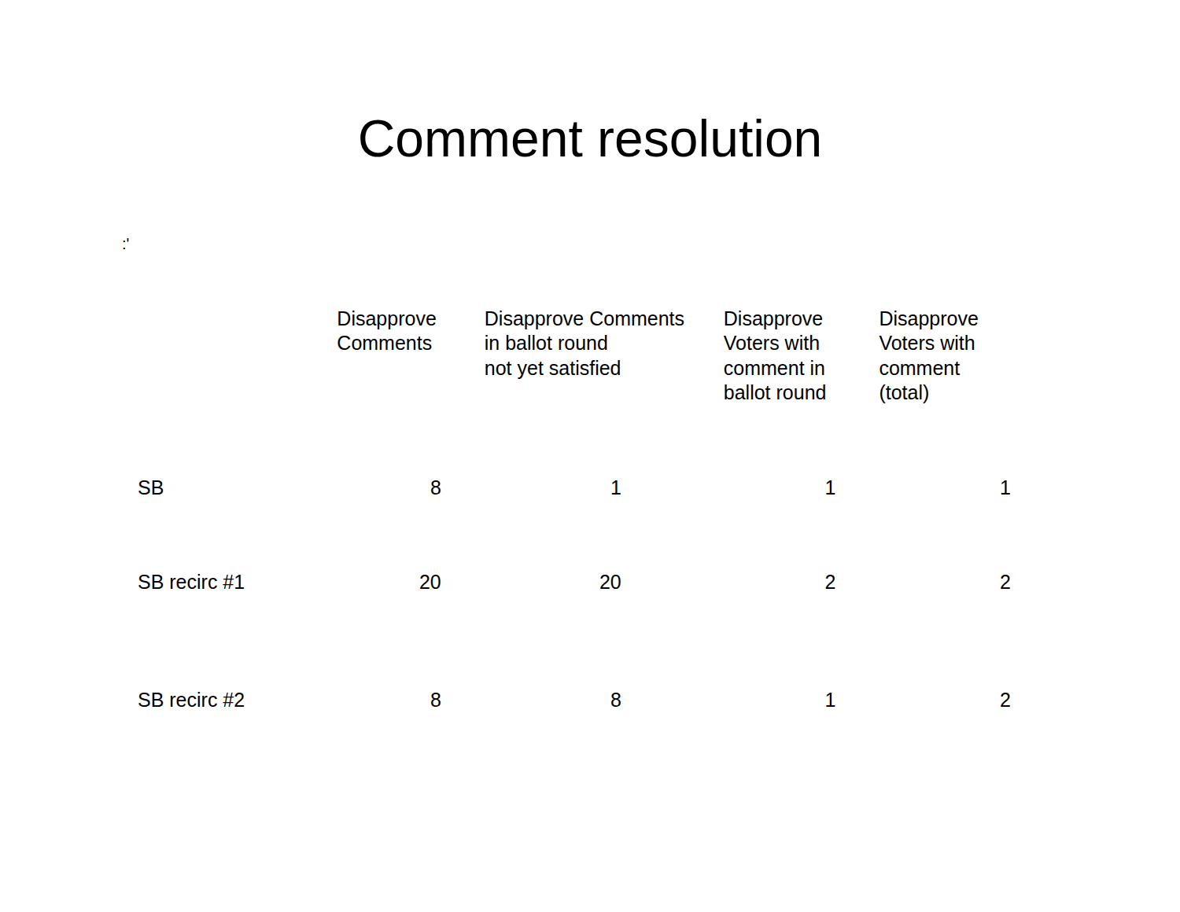Comment resolution
:'
| | Disapprove Comments | Disapprove Comments in ballot round not yet satisfied | Disapprove Voters with comment in ballot round | Disapprove Voters with comment (total) |
| --- | --- | --- | --- | --- |
| SB | 8 | 1 | 1 | 1 |
| SB recirc #1 | 20 | 20 | 2 | 2 |
| SB recirc #2 | 8 | 8 | 1 | 2 |